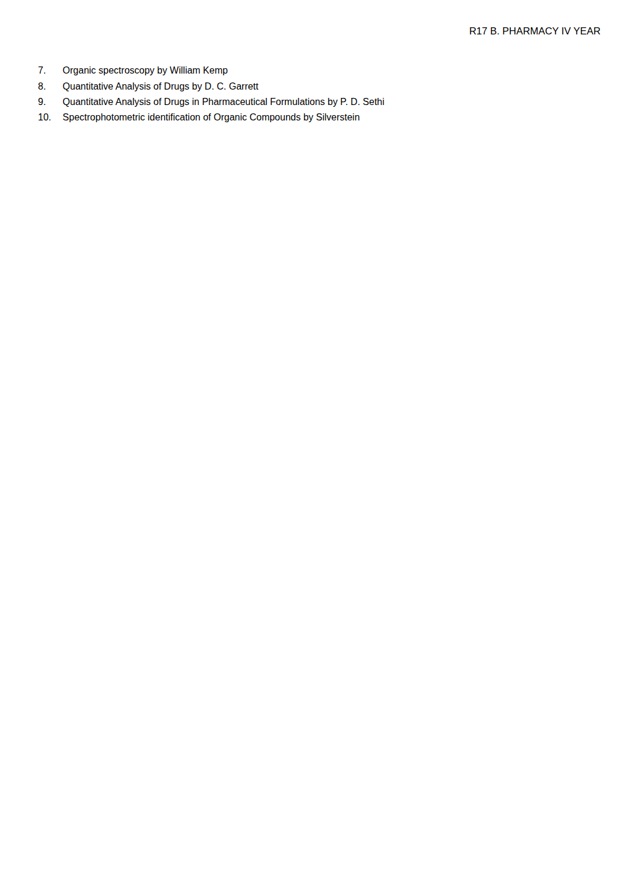R17 B. PHARMACY IV YEAR
Organic spectroscopy by William Kemp
Quantitative Analysis of Drugs by D. C. Garrett
Quantitative Analysis of Drugs in Pharmaceutical Formulations by P. D. Sethi
Spectrophotometric identification of Organic Compounds by Silverstein